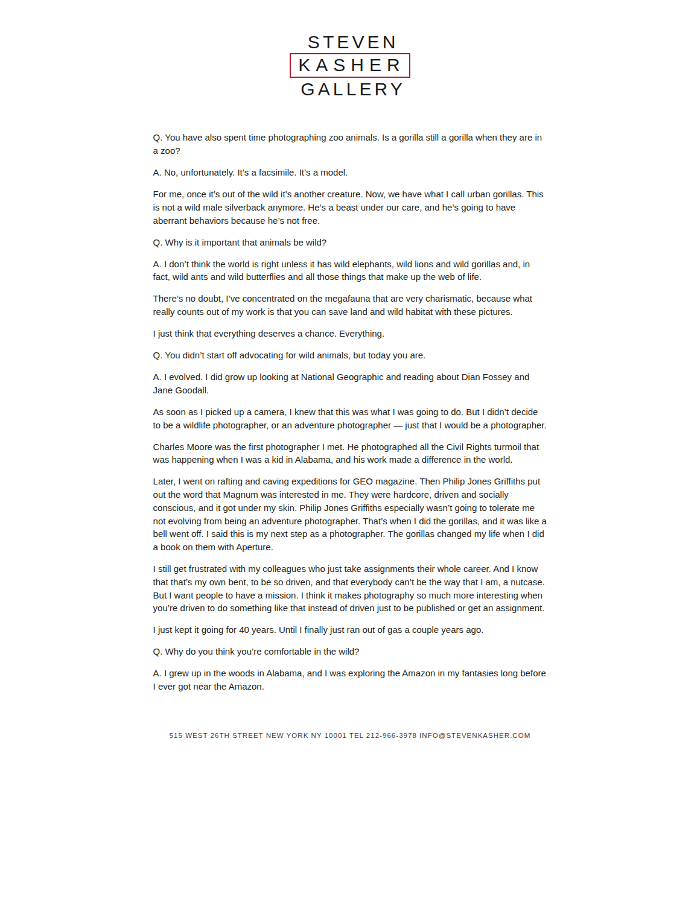STEVEN KASHER GALLERY
Q. You have also spent time photographing zoo animals. Is a gorilla still a gorilla when they are in a zoo?
A. No, unfortunately. It’s a facsimile. It’s a model.
For me, once it’s out of the wild it’s another creature. Now, we have what I call urban gorillas. This is not a wild male silverback anymore. He’s a beast under our care, and he’s going to have aberrant behaviors because he’s not free.
Q. Why is it important that animals be wild?
A. I don’t think the world is right unless it has wild elephants, wild lions and wild gorillas and, in fact, wild ants and wild butterflies and all those things that make up the web of life.
There’s no doubt, I’ve concentrated on the megafauna that are very charismatic, because what really counts out of my work is that you can save land and wild habitat with these pictures.
I just think that everything deserves a chance. Everything.
Q. You didn’t start off advocating for wild animals, but today you are.
A. I evolved. I did grow up looking at National Geographic and reading about Dian Fossey and Jane Goodall.
As soon as I picked up a camera, I knew that this was what I was going to do. But I didn’t decide to be a wildlife photographer, or an adventure photographer — just that I would be a photographer.
Charles Moore was the first photographer I met. He photographed all the Civil Rights turmoil that was happening when I was a kid in Alabama, and his work made a difference in the world.
Later, I went on rafting and caving expeditions for GEO magazine. Then Philip Jones Griffiths put out the word that Magnum was interested in me. They were hardcore, driven and socially conscious, and it got under my skin. Philip Jones Griffiths especially wasn’t going to tolerate me not evolving from being an adventure photographer. That’s when I did the gorillas, and it was like a bell went off. I said this is my next step as a photographer. The gorillas changed my life when I did a book on them with Aperture.
I still get frustrated with my colleagues who just take assignments their whole career. And I know that that’s my own bent, to be so driven, and that everybody can’t be the way that I am, a nutcase. But I want people to have a mission. I think it makes photography so much more interesting when you’re driven to do something like that instead of driven just to be published or get an assignment.
I just kept it going for 40 years. Until I finally just ran out of gas a couple years ago.
Q. Why do you think you’re comfortable in the wild?
A. I grew up in the woods in Alabama, and I was exploring the Amazon in my fantasies long before I ever got near the Amazon.
515 WEST 26TH STREET NEW YORK NY 10001 TEL 212-966-3978 INFO@STEVENKASHER.COM